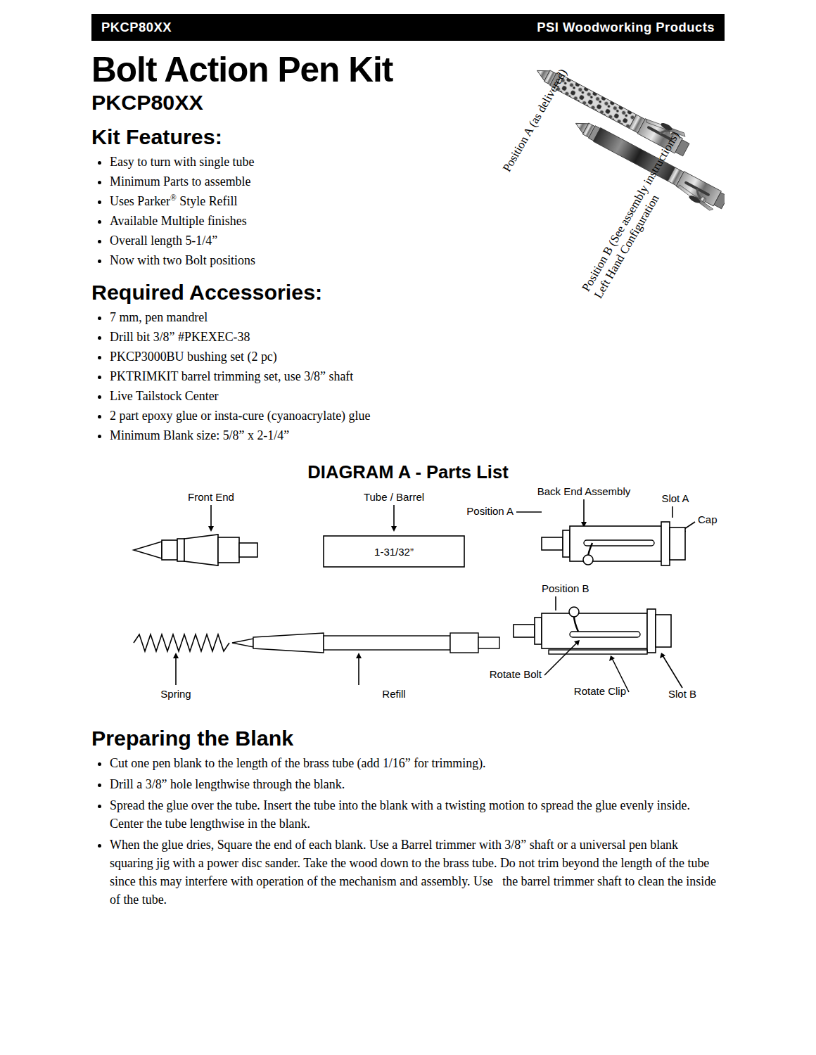PKCP80XX PSI Woodworking Products
Bolt Action Pen Kit
PKCP80XX
Kit Features:
Easy to turn with single tube
Minimum Parts to assemble
Uses Parker® Style Refill
Available Multiple finishes
Overall length 5-1/4”
Now with two Bolt positions
Required Accessories:
7 mm, pen mandrel
Drill bit 3/8” #PKEXEC-38
PKCP3000BU bushing set (2 pc)
PKTRIMKIT barrel trimming set, use 3/8” shaft
Live Tailstock Center
2 part epoxy glue or insta-cure (cyanoacrylate) glue
Minimum Blank size: 5/8” x 2-1/4”
Position A (as delivered)
Position B (See assembly instructions) Left Hand Configuration
DIAGRAM A - Parts List
Front End Tube / Barrel Back End Assembly Slot A Position A Cap 1-31/32” Position B Spring Refill Rotate Bolt Rotate Clip Slot B
Preparing the Blank
Cut one pen blank to the length of the brass tube (add 1/16” for trimming).
Drill a 3/8” hole lengthwise through the blank.
Spread the glue over the tube. Insert the tube into the blank with a twisting motion to spread the glue evenly inside. Center the tube lengthwise in the blank.
When the glue dries, Square the end of each blank. Use a Barrel trimmer with 3/8” shaft or a universal pen blank squaring jig with a power disc sander. Take the wood down to the brass tube. Do not trim beyond the length of the tube since this may interfere with operation of the mechanism and assembly. Use the barrel trimmer shaft to clean the inside of the tube.